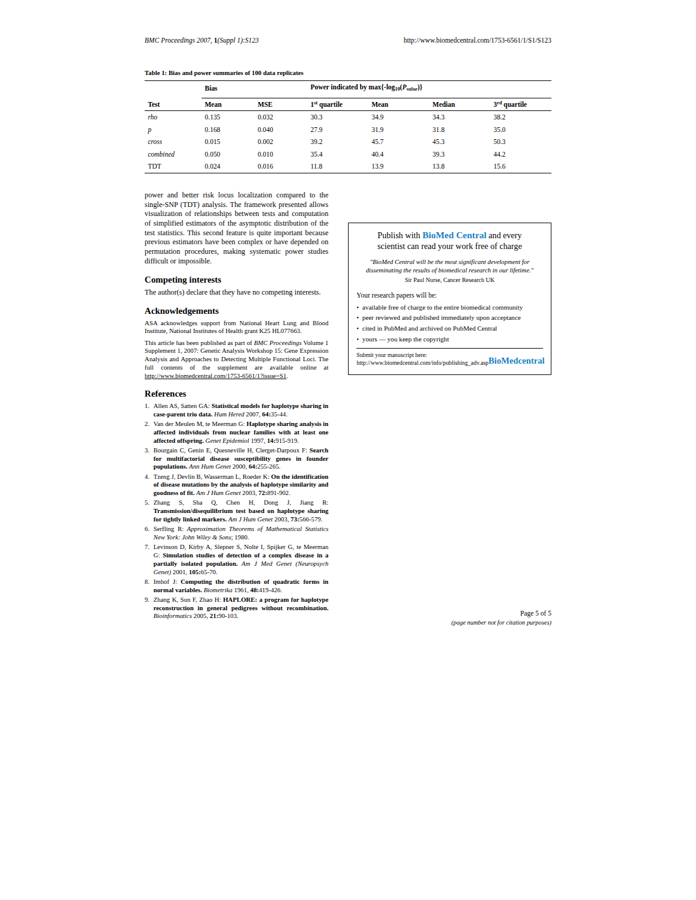BMC Proceedings 2007, 1(Suppl 1):S123
http://www.biomedcentral.com/1753-6561/1/S1/S123
Table 1: Bias and power summaries of 100 data replicates
| | Bias | Power indicated by max{-log 10 ( P value )} |
| --- | --- | --- |
| Test | Mean | MSE | 1 st quartile | Mean | Median | 3 rd quartile |
| rho | 0.135 | 0.032 | 30.3 | 34.9 | 34.3 | 38.2 |
| p | 0.168 | 0.040 | 27.9 | 31.9 | 31.8 | 35.0 |
| cross | 0.015 | 0.002 | 39.2 | 45.7 | 45.3 | 50.3 |
| combined | 0.050 | 0.010 | 35.4 | 40.4 | 39.3 | 44.2 |
| TDT | 0.024 | 0.016 | 11.8 | 13.9 | 13.8 | 15.6 |
power and better risk locus localization compared to the single-SNP (TDT) analysis. The framework presented allows visualization of relationships between tests and computation of simplified estimators of the asymptotic distribution of the test statistics. This second feature is quite important because previous estimators have been complex or have depended on permutation procedures, making systematic power studies difficult or impossible.
Competing interests
The author(s) declare that they have no competing interests.
Acknowledgements
ASA acknowledges support from National Heart Lung and Blood Institute, National Institutes of Health grant K25 HL077663.
This article has been published as part of BMC Proceedings Volume 1 Supplement 1, 2007: Genetic Analysis Workshop 15: Gene Expression Analysis and Approaches to Detecting Multiple Functional Loci. The full contents of the supplement are available online at http://www.biomedcentral.com/1753-6561/1?issue=S1.
References
Allen AS, Satten GA: Statistical models for haplotype sharing in case-parent trio data. Hum Hered 2007, 64: 35-44.
Van der Meulen M, te Meerman G: Haplotype sharing analysis in affected individuals from nuclear families with at least one affected offspring. Genet Epidemiol 1997, 14: 915-919.
Bourgain C, Genin E, Quesneville H, Clerget-Darpoux F: Search for multifactorial disease susceptibility genes in founder populations. Ann Hum Genet 2000, 64: 255-265.
Tzeng J, Devlin B, Wasserman L, Roeder K: On the identification of disease mutations by the analysis of haplotype similarity and goodness of fit. Am J Hum Genet 2003, 72: 891-902.
Zhang S, Sha Q, Chen H, Dong J, Jiang R: Transmission/disequilibrium test based on haplotype sharing for tightly linked markers. Am J Hum Genet 2003, 73: 566-579.
Serfling R: Approximation Theorems of Mathematical Statistics New York: John Wiley & Sons; 1980.
Levinson D, Kirby A, Slepner S, Nolte I, Spijker G, te Meerman G: Simulation studies of detection of a complex disease in a partially isolated population. Am J Med Genet (Neuropsych Genet) 2001, 105: 65-70.
Imhof J: Computing the distribution of quadratic forms in normal variables. Biometrika 1961, 48: 419-426.
Zhang K, Sun F, Zhao H: HAPLORE: a program for haplotype reconstruction in general pedigrees without recombination. Bioinformatics 2005, 21: 90-103.
Publish with Bio Med Central and every
scientist can read your work free of charge
"BioMed Central will be the most significant development for disseminating the results of biomedical research in our lifetime."
Sir Paul Nurse, Cancer Research UK
Your research papers will be:
available free of charge to the entire biomedical community
peer reviewed and published immediately upon acceptance
cited in PubMed and archived on PubMed Central
yours — you keep the copyright
Submit your manuscript here:
http://www.biomedcentral.com/info/publishing_adv.asp
Bio Med central
Page 5 of 5
(page number not for citation purposes)